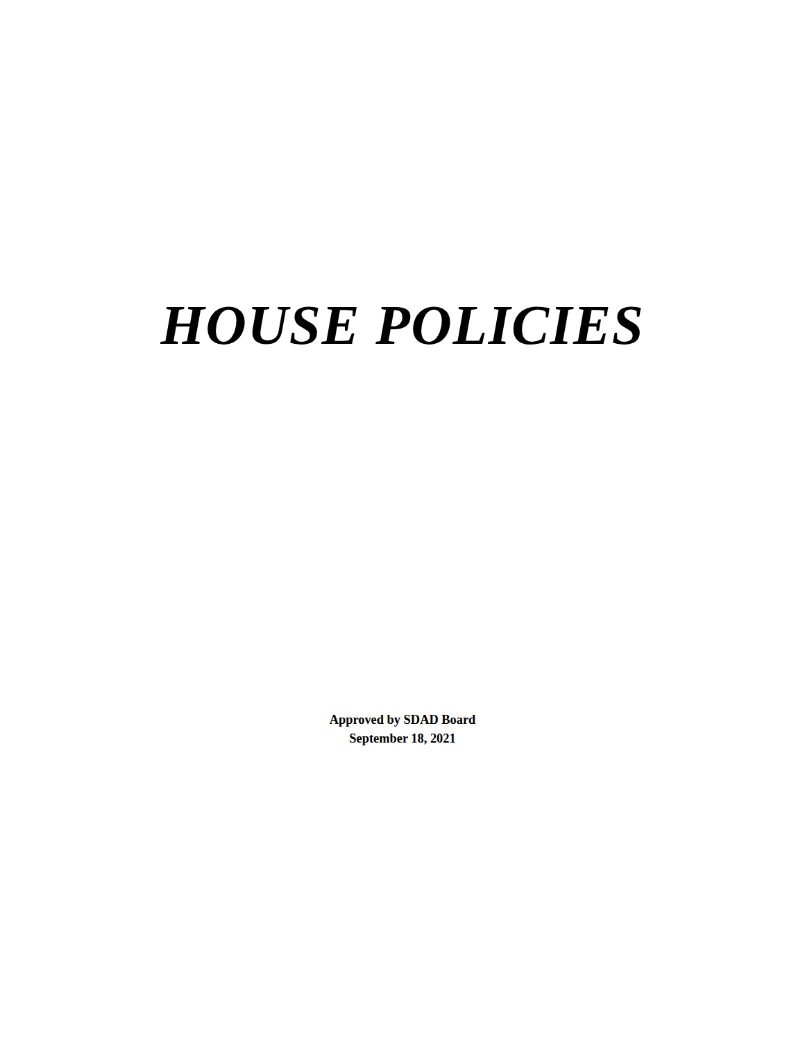HOUSE POLICIES
Approved by SDAD Board September 18, 2021